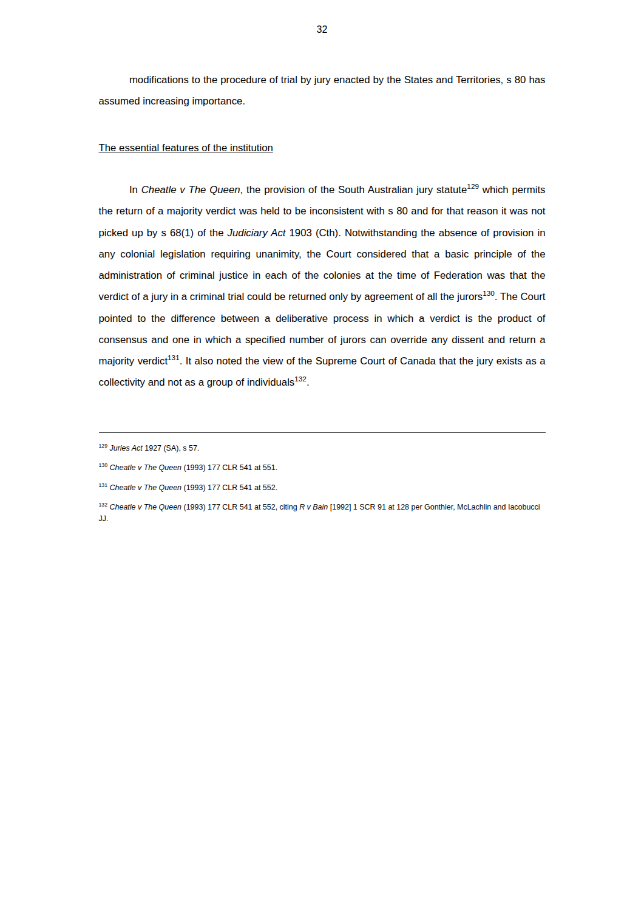32
modifications to the procedure of trial by jury enacted by the States and Territories, s 80 has assumed increasing importance.
The essential features of the institution
In Cheatle v The Queen, the provision of the South Australian jury statute129 which permits the return of a majority verdict was held to be inconsistent with s 80 and for that reason it was not picked up by s 68(1) of the Judiciary Act 1903 (Cth). Notwithstanding the absence of provision in any colonial legislation requiring unanimity, the Court considered that a basic principle of the administration of criminal justice in each of the colonies at the time of Federation was that the verdict of a jury in a criminal trial could be returned only by agreement of all the jurors130. The Court pointed to the difference between a deliberative process in which a verdict is the product of consensus and one in which a specified number of jurors can override any dissent and return a majority verdict131. It also noted the view of the Supreme Court of Canada that the jury exists as a collectivity and not as a group of individuals132.
129 Juries Act 1927 (SA), s 57.
130 Cheatle v The Queen (1993) 177 CLR 541 at 551.
131 Cheatle v The Queen (1993) 177 CLR 541 at 552.
132 Cheatle v The Queen (1993) 177 CLR 541 at 552, citing R v Bain [1992] 1 SCR 91 at 128 per Gonthier, McLachlin and Iacobucci JJ.